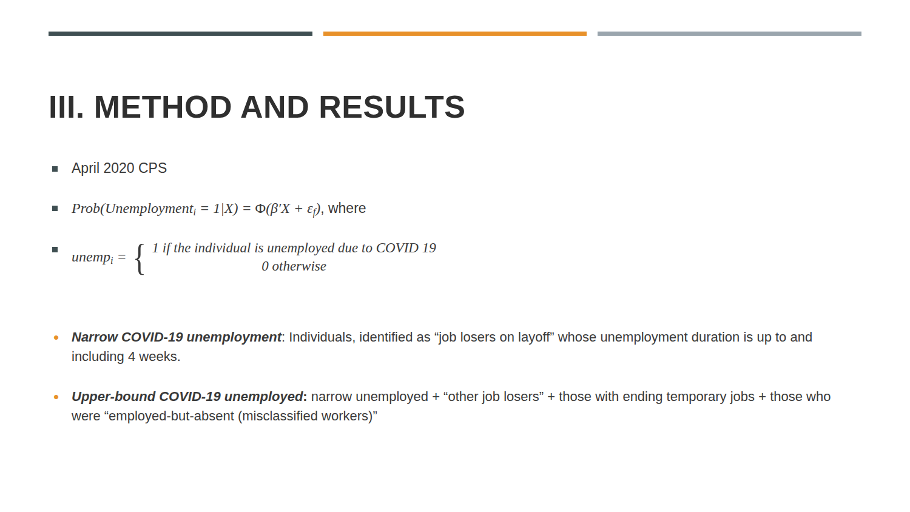III. METHOD AND RESULTS
April 2020 CPS
Prob(Unemploymenti = 1|X) = Φ(β′X + εf), where
unempi = { 1 if the individual is unemployed due to COVID 19 0 otherwise
Narrow COVID-19 unemployment: Individuals, identified as “job losers on layoff” whose unemployment duration is up to and including 4 weeks.
Upper-bound COVID-19 unemployed: narrow unemployed + “other job losers” + those with ending temporary jobs + those who were “employed-but-absent (misclassified workers)”